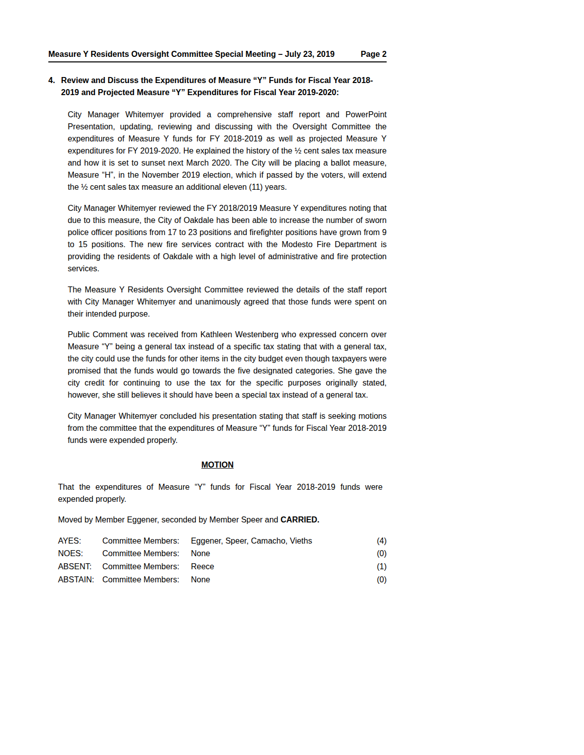Measure Y Residents Oversight Committee Special Meeting – July 23, 2019 Page 2
4. Review and Discuss the Expenditures of Measure “Y” Funds for Fiscal Year 2018-2019 and Projected Measure “Y” Expenditures for Fiscal Year 2019-2020:
City Manager Whitemyer provided a comprehensive staff report and PowerPoint Presentation, updating, reviewing and discussing with the Oversight Committee the expenditures of Measure Y funds for FY 2018-2019 as well as projected Measure Y expenditures for FY 2019-2020. He explained the history of the ½ cent sales tax measure and how it is set to sunset next March 2020. The City will be placing a ballot measure, Measure “H”, in the November 2019 election, which if passed by the voters, will extend the ½ cent sales tax measure an additional eleven (11) years.
City Manager Whitemyer reviewed the FY 2018/2019 Measure Y expenditures noting that due to this measure, the City of Oakdale has been able to increase the number of sworn police officer positions from 17 to 23 positions and firefighter positions have grown from 9 to 15 positions. The new fire services contract with the Modesto Fire Department is providing the residents of Oakdale with a high level of administrative and fire protection services.
The Measure Y Residents Oversight Committee reviewed the details of the staff report with City Manager Whitemyer and unanimously agreed that those funds were spent on their intended purpose.
Public Comment was received from Kathleen Westenberg who expressed concern over Measure “Y” being a general tax instead of a specific tax stating that with a general tax, the city could use the funds for other items in the city budget even though taxpayers were promised that the funds would go towards the five designated categories. She gave the city credit for continuing to use the tax for the specific purposes originally stated, however, she still believes it should have been a special tax instead of a general tax.
City Manager Whitemyer concluded his presentation stating that staff is seeking motions from the committee that the expenditures of Measure “Y” funds for Fiscal Year 2018-2019 funds were expended properly.
MOTION
That the expenditures of Measure “Y” funds for Fiscal Year 2018-2019 funds were expended properly.
Moved by Member Eggener, seconded by Member Speer and CARRIED.
| AYES: | Committee Members: | Eggener, Speer, Camacho, Vieths | (4) |
| NOES: | Committee Members: | None | (0) |
| ABSENT: | Committee Members: | Reece | (1) |
| ABSTAIN: | Committee Members: | None | (0) |